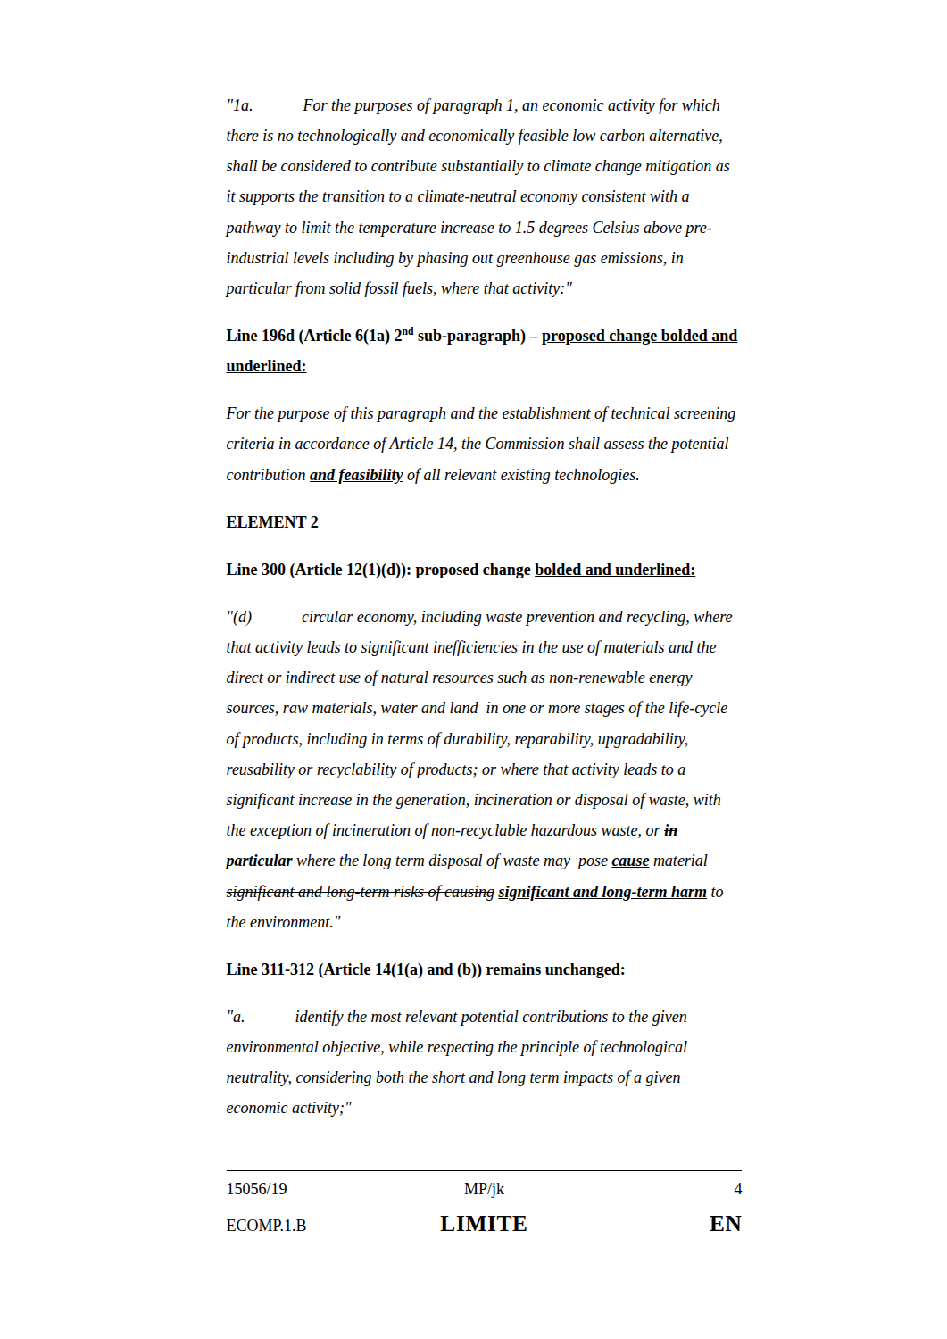"1a. For the purposes of paragraph 1, an economic activity for which there is no technologically and economically feasible low carbon alternative, shall be considered to contribute substantially to climate change mitigation as it supports the transition to a climate-neutral economy consistent with a pathway to limit the temperature increase to 1.5 degrees Celsius above pre-industrial levels including by phasing out greenhouse gas emissions, in particular from solid fossil fuels, where that activity:"
Line 196d (Article 6(1a) 2nd sub-paragraph) – proposed change bolded and underlined:
For the purpose of this paragraph and the establishment of technical screening criteria in accordance of Article 14, the Commission shall assess the potential contribution and feasibility of all relevant existing technologies.
ELEMENT 2
Line 300 (Article 12(1)(d)): proposed change bolded and underlined:
"(d) circular economy, including waste prevention and recycling, where that activity leads to significant inefficiencies in the use of materials and the direct or indirect use of natural resources such as non-renewable energy sources, raw materials, water and land in one or more stages of the life-cycle of products, including in terms of durability, reparability, upgradability, reusability or recyclability of products; or where that activity leads to a significant increase in the generation, incineration or disposal of waste, with the exception of incineration of non-recyclable hazardous waste, or in particular where the long term disposal of waste may pose cause material significant and long-term risks of causing significant and long-term harm to the environment."
Line 311-312 (Article 14(1(a) and (b)) remains unchanged:
"a. identify the most relevant potential contributions to the given environmental objective, while respecting the principle of technological neutrality, considering both the short and long term impacts of a given economic activity;"
15056/19
MP/jk
4
ECOMP.1.B
LIMITE
EN